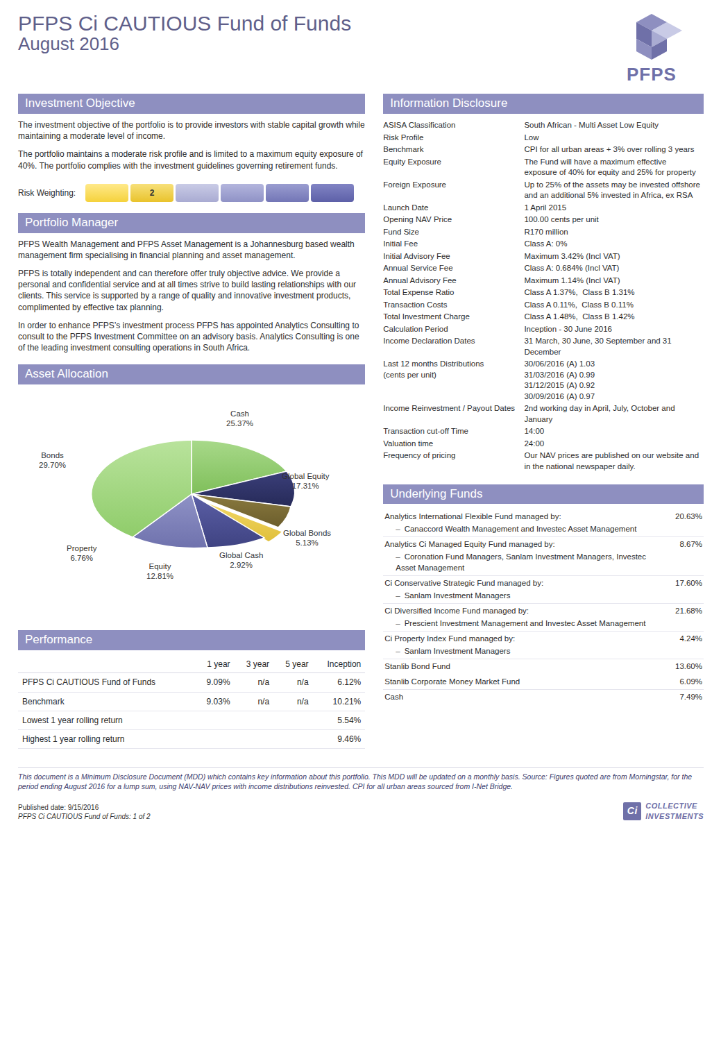PFPS Ci CAUTIOUS Fund of Funds
August 2016
PFPS
Investment Objective
The investment objective of the portfolio is to provide investors with stable capital growth while maintaining a moderate level of income.
The portfolio maintains a moderate risk profile and is limited to a maximum equity exposure of 40%. The portfolio complies with the investment guidelines governing retirement funds.
Risk Weighting:
2
Portfolio Manager
PFPS Wealth Management and PFPS Asset Management is a Johannesburg based wealth management firm specialising in financial planning and asset management.
PFPS is totally independent and can therefore offer truly objective advice. We provide a personal and confidential service and at all times strive to build lasting relationships with our clients. This service is supported by a range of quality and innovative investment products, complimented by effective tax planning.
In order to enhance PFPS’s investment process PFPS has appointed Analytics Consulting to consult to the PFPS Investment Committee on an advisory basis. Analytics Consulting is one of the leading investment consulting operations in South Africa.
Asset Allocation
Cash 25.37%
Global Equity 17.31%
Global Bonds 5.13%
Global Cash 2.92%
Equity 12.81%
Property 6.76%
Bonds 29.70%
Performance
| | 1 year | 3 year | 5 year | Inception |
| --- | --- | --- | --- | --- |
| PFPS Ci CAUTIOUS Fund of Funds | 9.09% | n/a | n/a | 6.12% |
| Benchmark | 9.03% | n/a | n/a | 10.21% |
| Lowest 1 year rolling return | | | | 5.54% |
| Highest 1 year rolling return | | | | 9.46% |
Information Disclosure
| ASISA Classification | South African - Multi Asset Low Equity |
| Risk Profile | Low |
| Benchmark | CPI for all urban areas + 3% over rolling 3 years |
| Equity Exposure | The Fund will have a maximum effective exposure of 40% for equity and 25% for property |
| Foreign Exposure | Up to 25% of the assets may be invested offshore and an additional 5% invested in Africa, ex RSA |
| Launch Date | 1 April 2015 |
| Opening NAV Price | 100.00 cents per unit |
| Fund Size | R170 million |
| Initial Fee | Class A: 0% |
| Initial Advisory Fee | Maximum 3.42% (Incl VAT) |
| Annual Service Fee | Class A: 0.684% (Incl VAT) |
| Annual Advisory Fee | Maximum 1.14% (Incl VAT) |
| Total Expense Ratio | Class A 1.37%, Class B 1.31% |
| Transaction Costs | Class A 0.11%, Class B 0.11% |
| Total Investment Charge | Class A 1.48%, Class B 1.42% |
| Calculation Period | Inception - 30 June 2016 |
| Income Declaration Dates | 31 March, 30 June, 30 September and 31 December |
| Last 12 months Distributions (cents per unit) | 30/06/2016 (A) 1.03 31/03/2016 (A) 0.99 31/12/2015 (A) 0.92 30/09/2016 (A) 0.97 |
| Income Reinvestment / Payout Dates | 2nd working day in April, July, October and January |
| Transaction cut-off Time | 14:00 |
| Valuation time | 24:00 |
| Frequency of pricing | Our NAV prices are published on our website and in the national newspaper daily. |
Underlying Funds
| Analytics International Flexible Fund managed by: Canaccord Wealth Management and Investec Asset Management | 20.63% |
| Analytics Ci Managed Equity Fund managed by: Coronation Fund Managers, Sanlam Investment Managers, Investec Asset Management | 8.67% |
| Ci Conservative Strategic Fund managed by: Sanlam Investment Managers | 17.60% |
| Ci Diversified Income Fund managed by: Prescient Investment Management and Investec Asset Management | 21.68% |
| Ci Property Index Fund managed by: Sanlam Investment Managers | 4.24% |
| Stanlib Bond Fund | 13.60% |
| Stanlib Corporate Money Market Fund | 6.09% |
| Cash | 7.49% |
This document is a Minimum Disclosure Document (MDD) which contains key information about this portfolio. This MDD will be updated on a monthly basis. Source: Figures quoted are from Morningstar, for the period ending August 2016 for a lump sum, using NAV-NAV prices with income distributions reinvested. CPI for all urban areas sourced from I-Net Bridge.
Published date: 9/15/2016
PFPS Ci CAUTIOUS Fund of Funds: 1 of 2
Ci
COLLECTIVE
INVESTMENTS